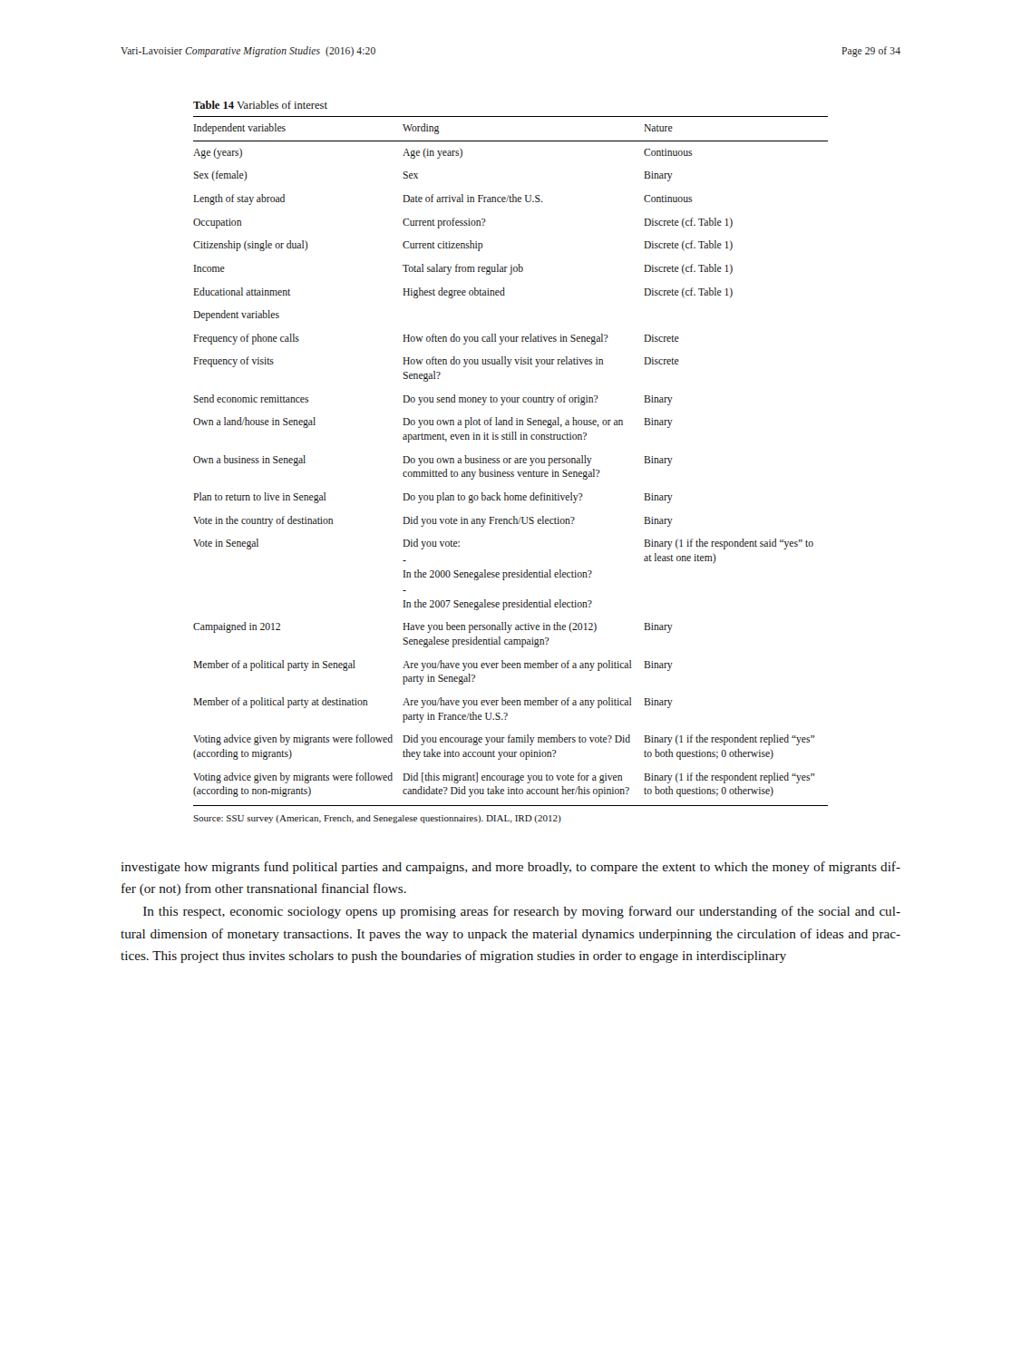Vari-Lavoisier Comparative Migration Studies (2016) 4:20 Page 29 of 34
Table 14 Variables of interest
| Independent variables | Wording | Nature |
| --- | --- | --- |
| Age (years) | Age (in years) | Continuous |
| Sex (female) | Sex | Binary |
| Length of stay abroad | Date of arrival in France/the U.S. | Continuous |
| Occupation | Current profession? | Discrete (cf. Table 1) |
| Citizenship (single or dual) | Current citizenship | Discrete (cf. Table 1) |
| Income | Total salary from regular job | Discrete (cf. Table 1) |
| Educational attainment | Highest degree obtained | Discrete (cf. Table 1) |
| Dependent variables |
| Frequency of phone calls | How often do you call your relatives in Senegal? | Discrete |
| Frequency of visits | How often do you usually visit your relatives in Senegal? | Discrete |
| Send economic remittances | Do you send money to your country of origin? | Binary |
| Own a land/house in Senegal | Do you own a plot of land in Senegal, a house, or an apartment, even in it is still in construction? | Binary |
| Own a business in Senegal | Do you own a business or are you personally committed to any business venture in Senegal? | Binary |
| Plan to return to live in Senegal | Do you plan to go back home definitively? | Binary |
| Vote in the country of destination | Did you vote in any French/US election? | Binary |
| Vote in Senegal | Did you vote: - In the 2000 Senegalese presidential election? - In the 2007 Senegalese presidential election? | Binary (1 if the respondent said “yes” to at least one item) |
| Campaigned in 2012 | Have you been personally active in the (2012) Senegalese presidential campaign? | Binary |
| Member of a political party in Senegal | Are you/have you ever been member of a any political party in Senegal? | Binary |
| Member of a political party at destination | Are you/have you ever been member of a any political party in France/the U.S.? | Binary |
| Voting advice given by migrants were followed (according to migrants) | Did you encourage your family members to vote? Did they take into account your opinion? | Binary (1 if the respondent replied “yes” to both questions; 0 otherwise) |
| Voting advice given by migrants were followed (according to non-migrants) | Did [this migrant] encourage you to vote for a given candidate? Did you take into account her/his opinion? | Binary (1 if the respondent replied “yes” to both questions; 0 otherwise) |
Source: SSU survey (American, French, and Senegalese questionnaires). DIAL, IRD (2012)
investigate how migrants fund political parties and campaigns, and more broadly, to compare the extent to which the money of migrants differ (or not) from other transnational financial flows.
In this respect, economic sociology opens up promising areas for research by moving forward our understanding of the social and cultural dimension of monetary transactions. It paves the way to unpack the material dynamics underpinning the circulation of ideas and practices. This project thus invites scholars to push the boundaries of migration studies in order to engage in interdisciplinary